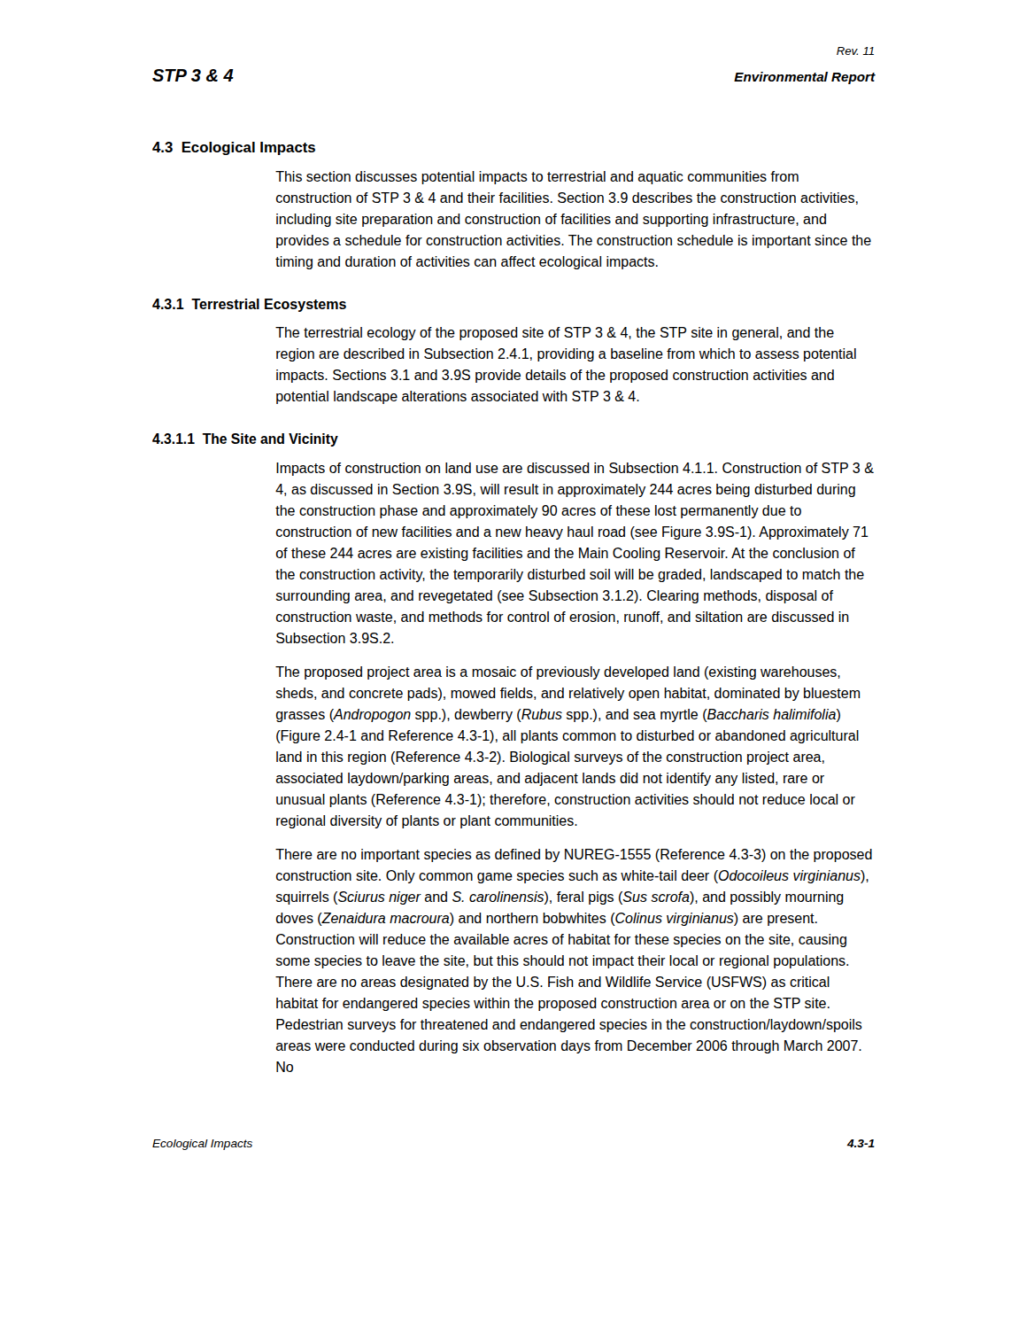Rev. 11
STP 3 & 4 Environmental Report
4.3 Ecological Impacts
This section discusses potential impacts to terrestrial and aquatic communities from construction of STP 3 & 4 and their facilities. Section 3.9 describes the construction activities, including site preparation and construction of facilities and supporting infrastructure, and provides a schedule for construction activities. The construction schedule is important since the timing and duration of activities can affect ecological impacts.
4.3.1 Terrestrial Ecosystems
The terrestrial ecology of the proposed site of STP 3 & 4, the STP site in general, and the region are described in Subsection 2.4.1, providing a baseline from which to assess potential impacts. Sections 3.1 and 3.9S provide details of the proposed construction activities and potential landscape alterations associated with STP 3 & 4.
4.3.1.1 The Site and Vicinity
Impacts of construction on land use are discussed in Subsection 4.1.1. Construction of STP 3 & 4, as discussed in Section 3.9S, will result in approximately 244 acres being disturbed during the construction phase and approximately 90 acres of these lost permanently due to construction of new facilities and a new heavy haul road (see Figure 3.9S-1). Approximately 71 of these 244 acres are existing facilities and the Main Cooling Reservoir. At the conclusion of the construction activity, the temporarily disturbed soil will be graded, landscaped to match the surrounding area, and revegetated (see Subsection 3.1.2). Clearing methods, disposal of construction waste, and methods for control of erosion, runoff, and siltation are discussed in Subsection 3.9S.2.
The proposed project area is a mosaic of previously developed land (existing warehouses, sheds, and concrete pads), mowed fields, and relatively open habitat, dominated by bluestem grasses (Andropogon spp.), dewberry (Rubus spp.), and sea myrtle (Baccharis halimifolia) (Figure 2.4-1 and Reference 4.3-1), all plants common to disturbed or abandoned agricultural land in this region (Reference 4.3-2). Biological surveys of the construction project area, associated laydown/parking areas, and adjacent lands did not identify any listed, rare or unusual plants (Reference 4.3-1); therefore, construction activities should not reduce local or regional diversity of plants or plant communities.
There are no important species as defined by NUREG-1555 (Reference 4.3-3) on the proposed construction site. Only common game species such as white-tail deer (Odocoileus virginianus), squirrels (Sciurus niger and S. carolinensis), feral pigs (Sus scrofa), and possibly mourning doves (Zenaidura macroura) and northern bobwhites (Colinus virginianus) are present. Construction will reduce the available acres of habitat for these species on the site, causing some species to leave the site, but this should not impact their local or regional populations. There are no areas designated by the U.S. Fish and Wildlife Service (USFWS) as critical habitat for endangered species within the proposed construction area or on the STP site. Pedestrian surveys for threatened and endangered species in the construction/laydown/spoils areas were conducted during six observation days from December 2006 through March 2007. No
Ecological Impacts 4.3-1